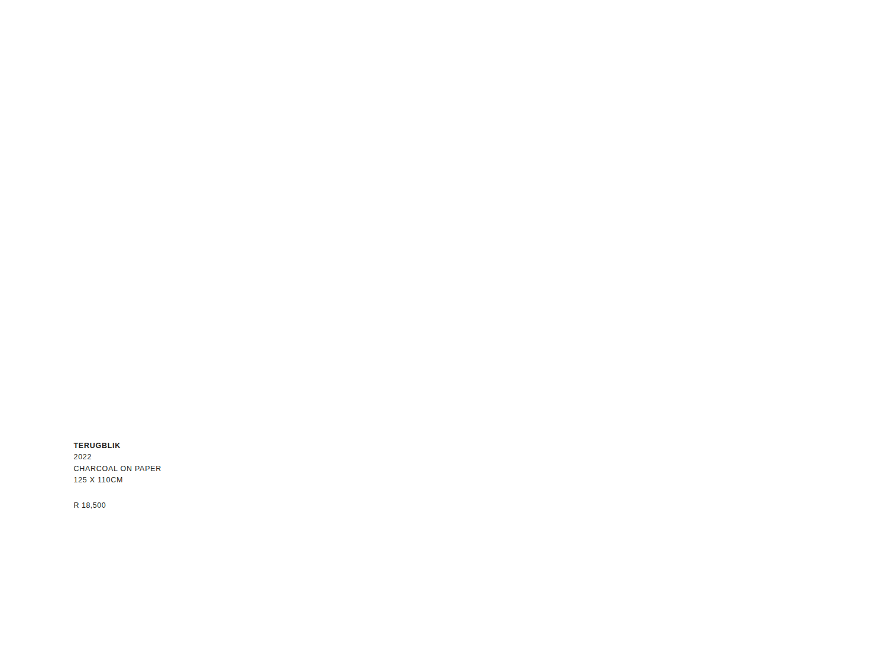TERUGBLIK
2022
CHARCOAL ON PAPER
125 X 110CM
R 18,500